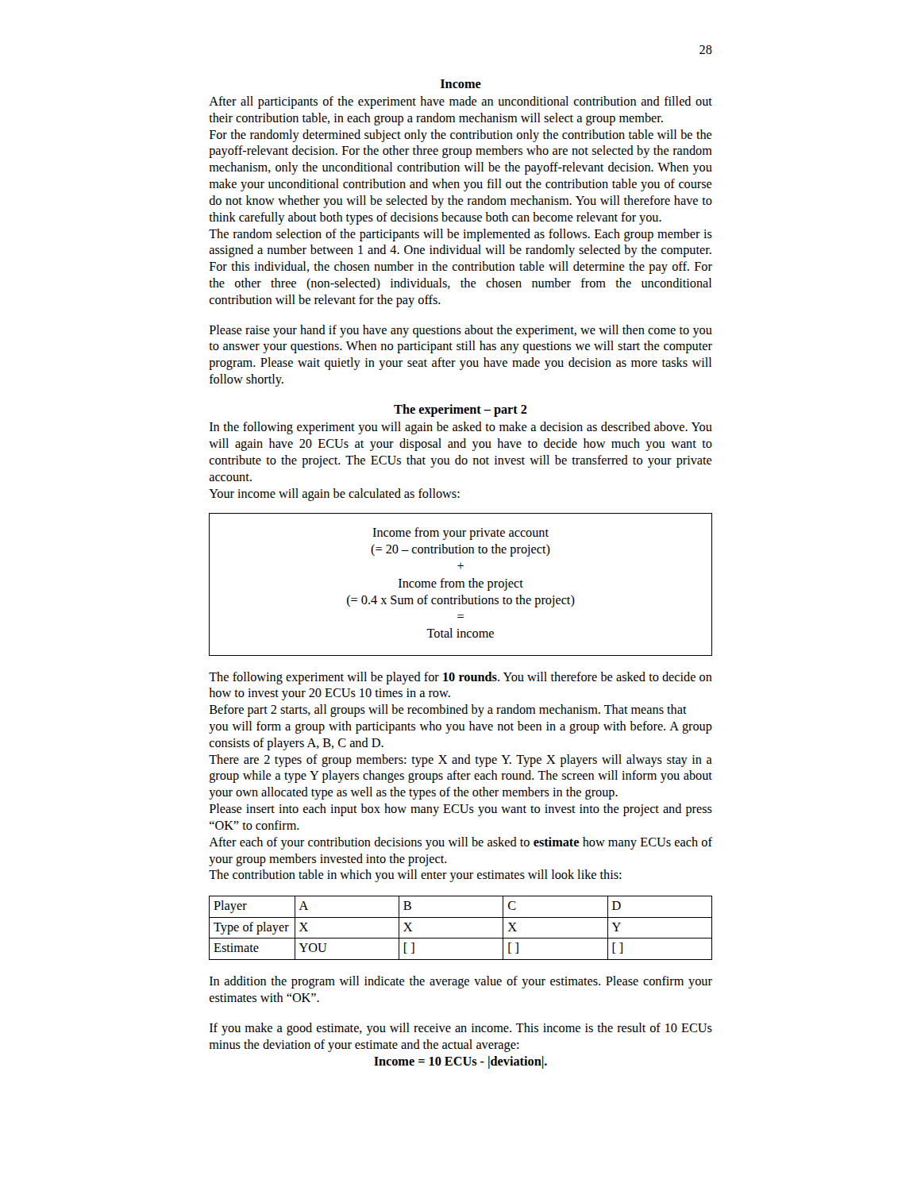28
Income
After all participants of the experiment have made an unconditional contribution and filled out their contribution table, in each group a random mechanism will select a group member.
For the randomly determined subject only the contribution only the contribution table will be the payoff-relevant decision. For the other three group members who are not selected by the random mechanism, only the unconditional contribution will be the payoff-relevant decision. When you make your unconditional contribution and when you fill out the contribution table you of course do not know whether you will be selected by the random mechanism. You will therefore have to think carefully about both types of decisions because both can become relevant for you.
The random selection of the participants will be implemented as follows. Each group member is assigned a number between 1 and 4. One individual will be randomly selected by the computer. For this individual, the chosen number in the contribution table will determine the pay off. For the other three (non-selected) individuals, the chosen number from the unconditional contribution will be relevant for the pay offs.
Please raise your hand if you have any questions about the experiment, we will then come to you to answer your questions. When no participant still has any questions we will start the computer program. Please wait quietly in your seat after you have made you decision as more tasks will follow shortly.
The experiment – part 2
In the following experiment you will again be asked to make a decision as described above. You will again have 20 ECUs at your disposal and you have to decide how much you want to contribute to the project. The ECUs that you do not invest will be transferred to your private account.
Your income will again be calculated as follows:
Income from your private account
(= 20 – contribution to the project)
+
Income from the project
(= 0.4 x Sum of contributions to the project)
=
Total income
The following experiment will be played for 10 rounds. You will therefore be asked to decide on how to invest your 20 ECUs 10 times in a row.
Before part 2 starts, all groups will be recombined by a random mechanism. That means that
you will form a group with participants who you have not been in a group with before. A group consists of players A, B, C and D.
There are 2 types of group members: type X and type Y. Type X players will always stay in a group while a type Y players changes groups after each round. The screen will inform you about your own allocated type as well as the types of the other members in the group.
Please insert into each input box how many ECUs you want to invest into the project and press “OK” to confirm.
After each of your contribution decisions you will be asked to estimate how many ECUs each of your group members invested into the project.
The contribution table in which you will enter your estimates will look like this:
| Player | A | B | C | D |
| Type of player | X | X | X | Y |
| Estimate | YOU | [ ] | [ ] | [ ] |
In addition the program will indicate the average value of your estimates. Please confirm your estimates with “OK”.
If you make a good estimate, you will receive an income. This income is the result of 10 ECUs minus the deviation of your estimate and the actual average:
Income = 10 ECUs - |deviation|.